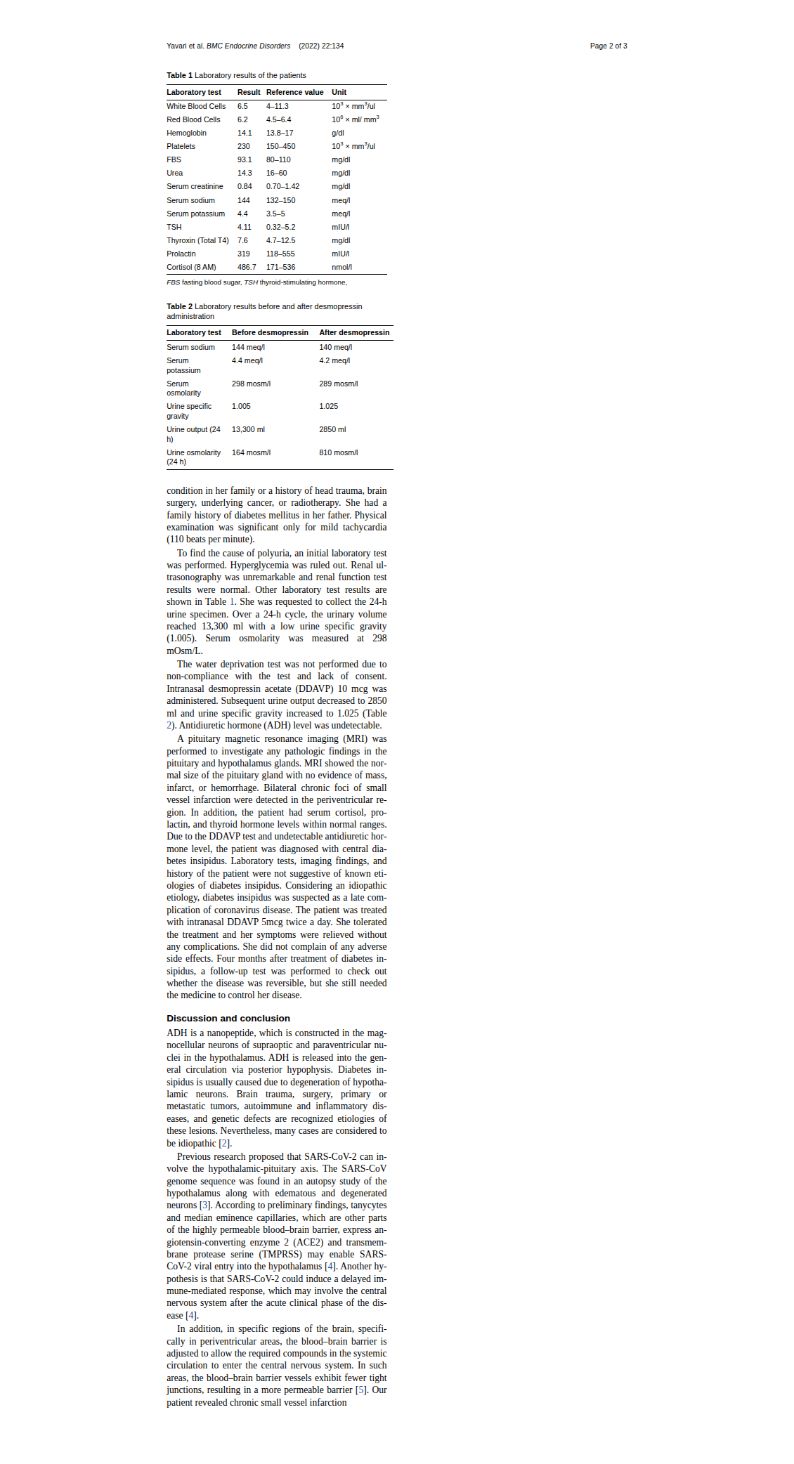Yavari et al. BMC Endocrine Disorders (2022) 22:134
Page 2 of 3
Table 1 Laboratory results of the patients
| Laboratory test | Result | Reference value | Unit |
| --- | --- | --- | --- |
| White Blood Cells | 6.5 | 4–11.3 | 10 3 × mm 3 /ul |
| Red Blood Cells | 6.2 | 4.5–6.4 | 10 6 × ml/ mm 3 |
| Hemoglobin | 14.1 | 13.8–17 | g/dl |
| Platelets | 230 | 150–450 | 10 3 × mm 3 /ul |
| FBS | 93.1 | 80–110 | mg/dl |
| Urea | 14.3 | 16–60 | mg/dl |
| Serum creatinine | 0.84 | 0.70–1.42 | mg/dl |
| Serum sodium | 144 | 132–150 | meq/l |
| Serum potassium | 4.4 | 3.5–5 | meq/l |
| TSH | 4.11 | 0.32–5.2 | mIU/l |
| Thyroxin (Total T4) | 7.6 | 4.7–12.5 | mg/dl |
| Prolactin | 319 | 118–555 | mIU/l |
| Cortisol (8 AM) | 486.7 | 171–536 | nmol/l |
FBS fasting blood sugar, TSH thyroid-stimulating hormone,
Table 2 Laboratory results before and after desmopressin administration
| Laboratory test | Before desmopressin | After desmopressin |
| --- | --- | --- |
| Serum sodium | 144 meq/l | 140 meq/l |
| Serum potassium | 4.4 meq/l | 4.2 meq/l |
| Serum osmolarity | 298 mosm/l | 289 mosm/l |
| Urine specific gravity | 1.005 | 1.025 |
| Urine output (24 h) | 13,300 ml | 2850 ml |
| Urine osmolarity (24 h) | 164 mosm/l | 810 mosm/l |
condition in her family or a history of head trauma, brain surgery, underlying cancer, or radiotherapy. She had a family history of diabetes mellitus in her father. Physical examination was significant only for mild tachycardia (110 beats per minute).
To find the cause of polyuria, an initial laboratory test was performed. Hyperglycemia was ruled out. Renal ultrasonography was unremarkable and renal function test results were normal. Other laboratory test results are shown in Table 1. She was requested to collect the 24-h urine specimen. Over a 24-h cycle, the urinary volume reached 13,300 ml with a low urine specific gravity (1.005). Serum osmolarity was measured at 298 mOsm/L.
The water deprivation test was not performed due to non-compliance with the test and lack of consent. Intranasal desmopressin acetate (DDAVP) 10 mcg was administered. Subsequent urine output decreased to 2850 ml and urine specific gravity increased to 1.025 (Table 2). Antidiuretic hormone (ADH) level was undetectable.
A pituitary magnetic resonance imaging (MRI) was performed to investigate any pathologic findings in the pituitary and hypothalamus glands. MRI showed the normal size of the pituitary gland with no evidence of mass, infarct, or hemorrhage. Bilateral chronic foci of small vessel infarction were detected in the periventricular region. In addition, the patient had serum cortisol, prolactin, and thyroid hormone levels within normal ranges. Due to the DDAVP test and undetectable antidiuretic hormone level, the patient was diagnosed with central diabetes insipidus. Laboratory tests, imaging findings, and history of the patient were not suggestive of known etiologies of diabetes insipidus. Considering an idiopathic etiology, diabetes insipidus was suspected as a late complication of coronavirus disease. The patient was treated with intranasal DDAVP 5mcg twice a day. She tolerated the treatment and her symptoms were relieved without any complications. She did not complain of any adverse side effects. Four months after treatment of diabetes insipidus, a follow-up test was performed to check out whether the disease was reversible, but she still needed the medicine to control her disease.
Discussion and conclusion
ADH is a nanopeptide, which is constructed in the magnocellular neurons of supraoptic and paraventricular nuclei in the hypothalamus. ADH is released into the general circulation via posterior hypophysis. Diabetes insipidus is usually caused due to degeneration of hypothalamic neurons. Brain trauma, surgery, primary or metastatic tumors, autoimmune and inflammatory diseases, and genetic defects are recognized etiologies of these lesions. Nevertheless, many cases are considered to be idiopathic [2].
Previous research proposed that SARS-CoV-2 can involve the hypothalamic-pituitary axis. The SARS-CoV genome sequence was found in an autopsy study of the hypothalamus along with edematous and degenerated neurons [3]. According to preliminary findings, tanycytes and median eminence capillaries, which are other parts of the highly permeable blood–brain barrier, express angiotensin-converting enzyme 2 (ACE2) and transmembrane protease serine (TMPRSS) may enable SARS-CoV-2 viral entry into the hypothalamus [4]. Another hypothesis is that SARS-CoV-2 could induce a delayed immune-mediated response, which may involve the central nervous system after the acute clinical phase of the disease [4].
In addition, in specific regions of the brain, specifically in periventricular areas, the blood–brain barrier is adjusted to allow the required compounds in the systemic circulation to enter the central nervous system. In such areas, the blood–brain barrier vessels exhibit fewer tight junctions, resulting in a more permeable barrier [5]. Our patient revealed chronic small vessel infarction